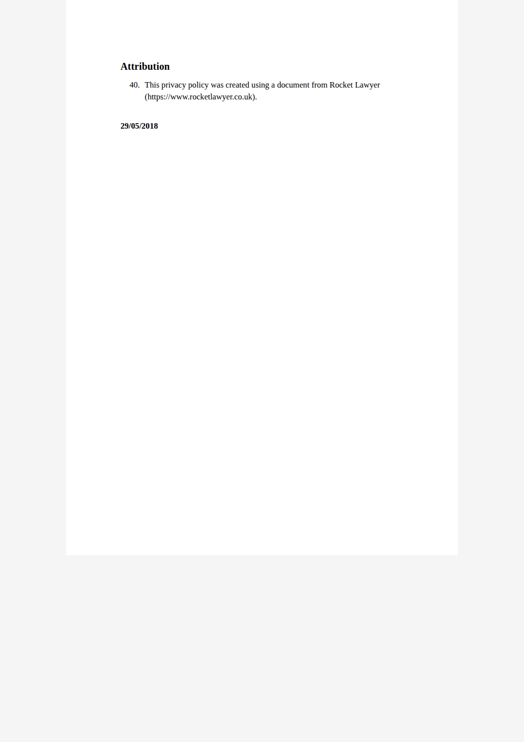Attribution
This privacy policy was created using a document from Rocket Lawyer (https://www.rocketlawyer.co.uk).
29/05/2018